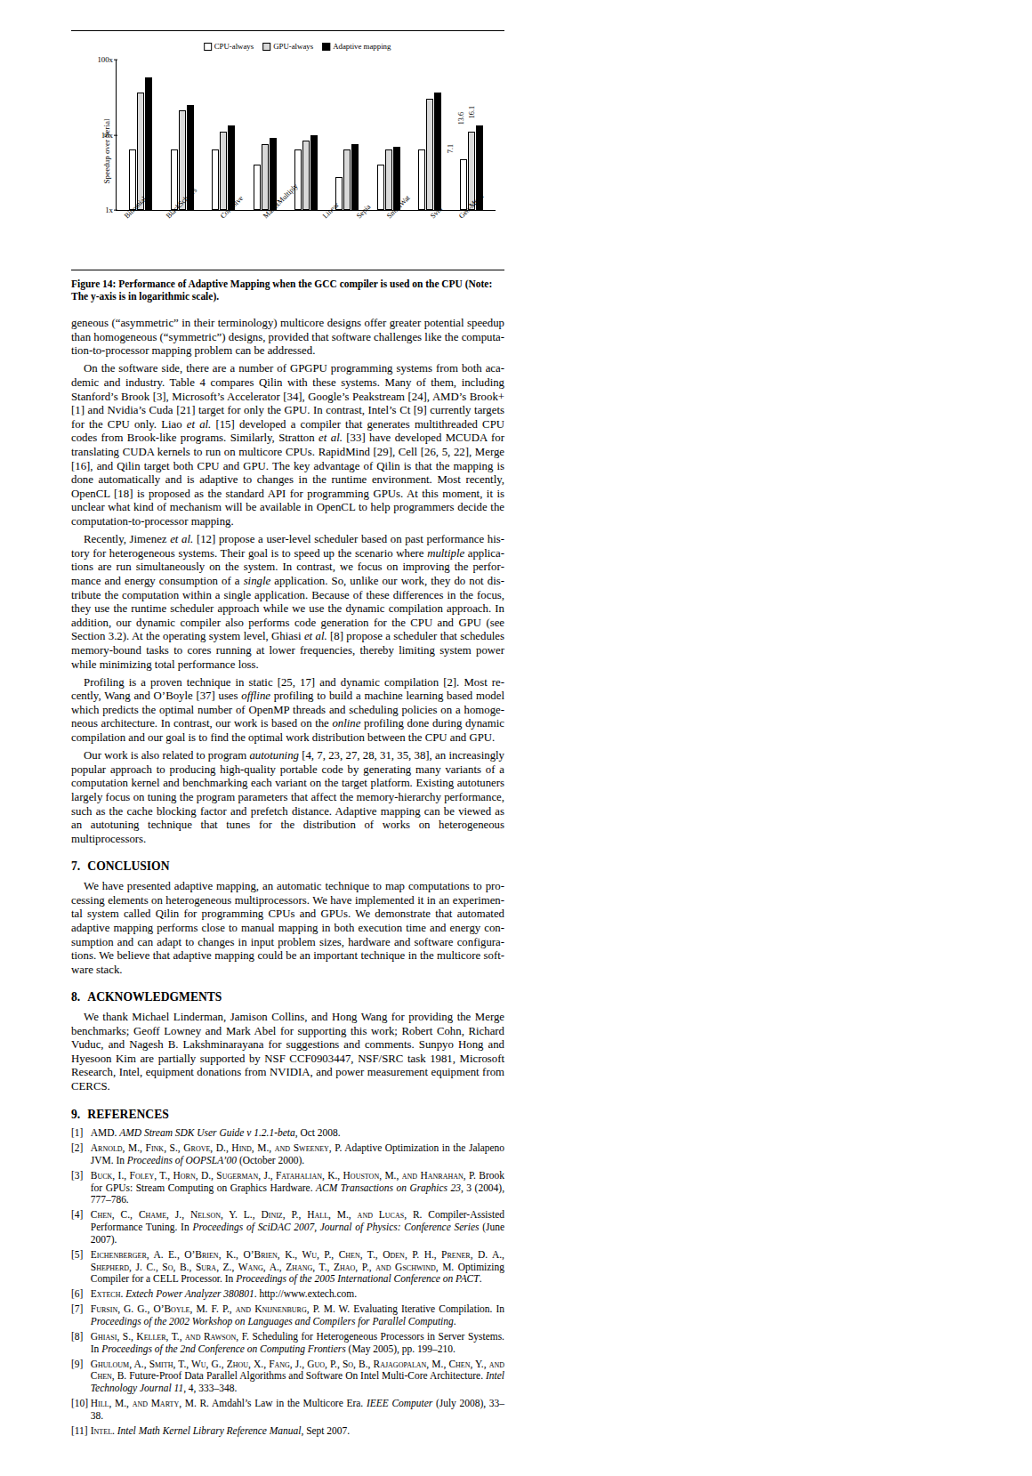CPU-always GPU-always Adaptive mapping
Speedup over Serial
100x
10x
1x
13.6
16.1
7.1
Binomial
BlackScholes
Convolve
MatrixMultiply
Linear
Sepia
SmithWat
Svm
Geo-Mean
Figure 14: Performance of Adaptive Mapping when the GCC compiler is used on the CPU (Note: The y-axis is in logarithmic scale).
geneous (“asymmetric” in their terminology) multicore designs offer greater potential speedup than homogeneous (“symmetric”) designs, provided that software challenges like the computation-to-processor mapping problem can be addressed.
On the software side, there are a number of GPGPU programming systems from both academic and industry. Table 4 compares Qilin with these systems. Many of them, including Stanford’s Brook [3], Microsoft’s Accelerator [34], Google’s Peakstream [24], AMD’s Brook+ [1] and Nvidia’s Cuda [21] target for only the GPU. In contrast, Intel’s Ct [9] currently targets for the CPU only. Liao et al. [15] developed a compiler that generates multithreaded CPU codes from Brook-like programs. Similarly, Stratton et al. [33] have developed MCUDA for translating CUDA kernels to run on multicore CPUs. RapidMind [29], Cell [26, 5, 22], Merge [16], and Qilin target both CPU and GPU. The key advantage of Qilin is that the mapping is done automatically and is adaptive to changes in the runtime environment. Most recently, OpenCL [18] is proposed as the standard API for programming GPUs. At this moment, it is unclear what kind of mechanism will be available in OpenCL to help programmers decide the computation-to-processor mapping.
Recently, Jimenez et al. [12] propose a user-level scheduler based on past performance history for heterogeneous systems. Their goal is to speed up the scenario where multiple applications are run simultaneously on the system. In contrast, we focus on improving the performance and energy consumption of a single application. So, unlike our work, they do not distribute the computation within a single application. Because of these differences in the focus, they use the runtime scheduler approach while we use the dynamic compilation approach. In addition, our dynamic compiler also performs code generation for the CPU and GPU (see Section 3.2). At the operating system level, Ghiasi et al. [8] propose a scheduler that schedules memory-bound tasks to cores running at lower frequencies, thereby limiting system power while minimizing total performance loss.
Profiling is a proven technique in static [25, 17] and dynamic compilation [2]. Most recently, Wang and O’Boyle [37] uses offline profiling to build a machine learning based model which predicts the optimal number of OpenMP threads and scheduling policies on a homogeneous architecture. In contrast, our work is based on the online profiling done during dynamic compilation and our goal is to find the optimal work distribution between the CPU and GPU.
Our work is also related to program autotuning [4, 7, 23, 27, 28, 31, 35, 38], an increasingly popular approach to producing high-quality portable code by generating many variants of a computation kernel and benchmarking each variant on the target platform. Existing autotuners largely focus on tuning the program parameters that affect the memory-hierarchy performance, such as the cache blocking factor and prefetch distance. Adaptive mapping can be viewed as an autotuning technique that tunes for the distribution of works on heterogeneous multiprocessors.
7. CONCLUSION
We have presented adaptive mapping, an automatic technique to map computations to processing elements on heterogeneous multiprocessors. We have implemented it in an experimental system called Qilin for programming CPUs and GPUs. We demonstrate that automated adaptive mapping performs close to manual mapping in both execution time and energy consumption and can adapt to changes in input problem sizes, hardware and software configurations. We believe that adaptive mapping could be an important technique in the multicore software stack.
8. ACKNOWLEDGMENTS
We thank Michael Linderman, Jamison Collins, and Hong Wang for providing the Merge benchmarks; Geoff Lowney and Mark Abel for supporting this work; Robert Cohn, Richard Vuduc, and Nagesh B. Lakshminarayana for suggestions and comments. Sunpyo Hong and Hyesoon Kim are partially supported by NSF CCF0903447, NSF/SRC task 1981, Microsoft Research, Intel, equipment donations from NVIDIA, and power measurement equipment from CERCS.
9. REFERENCES
[1] AMD. AMD Stream SDK User Guide v 1.2.1-beta, Oct 2008.
[2] Arnold, M., Fink, S., Grove, D., Hind, M., and Sweeney, P. Adaptive Optimization in the Jalapeno JVM. In Proceedins of OOPSLA’00 (October 2000).
[3] Buck, I., Foley, T., Horn, D., Sugerman, J., Fatahalian, K., Houston, M., and Hanrahan, P. Brook for GPUs: Stream Computing on Graphics Hardware. ACM Transactions on Graphics 23, 3 (2004), 777–786.
[4] Chen, C., Chame, J., Nelson, Y. L., Diniz, P., Hall, M., and Lucas, R. Compiler-Assisted Performance Tuning. In Proceedings of SciDAC 2007, Journal of Physics: Conference Series (June 2007).
[5] Eichenberger, A. E., O’Brien, K., O’Brien, K., Wu, P., Chen, T., Oden, P. H., Prener, D. A., Shepherd, J. C., So, B., Sura, Z., Wang, A., Zhang, T., Zhao, P., and Gschwind, M. Optimizing Compiler for a CELL Processor. In Proceedings of the 2005 International Conference on PACT.
[6] Extech. Extech Power Analyzer 380801. http://www.extech.com.
[7] Fursin, G. G., O’Boyle, M. F. P., and Knijnenburg, P. M. W. Evaluating Iterative Compilation. In Proceedings of the 2002 Workshop on Languages and Compilers for Parallel Computing.
[8] Ghiasi, S., Keller, T., and Rawson, F. Scheduling for Heterogeneous Processors in Server Systems. In Proceedings of the 2nd Conference on Computing Frontiers (May 2005), pp. 199–210.
[9] Ghuloum, A., Smith, T., Wu, G., Zhou, X., Fang, J., Guo, P., So, B., Rajagopalan, M., Chen, Y., and Chen, B. Future-Proof Data Parallel Algorithms and Software On Intel Multi-Core Architecture. Intel Technology Journal 11, 4, 333–348.
[10] Hill, M., and Marty, M. R. Amdahl’s Law in the Multicore Era. IEEE Computer (July 2008), 33–38.
[11] Intel. Intel Math Kernel Library Reference Manual, Sept 2007.